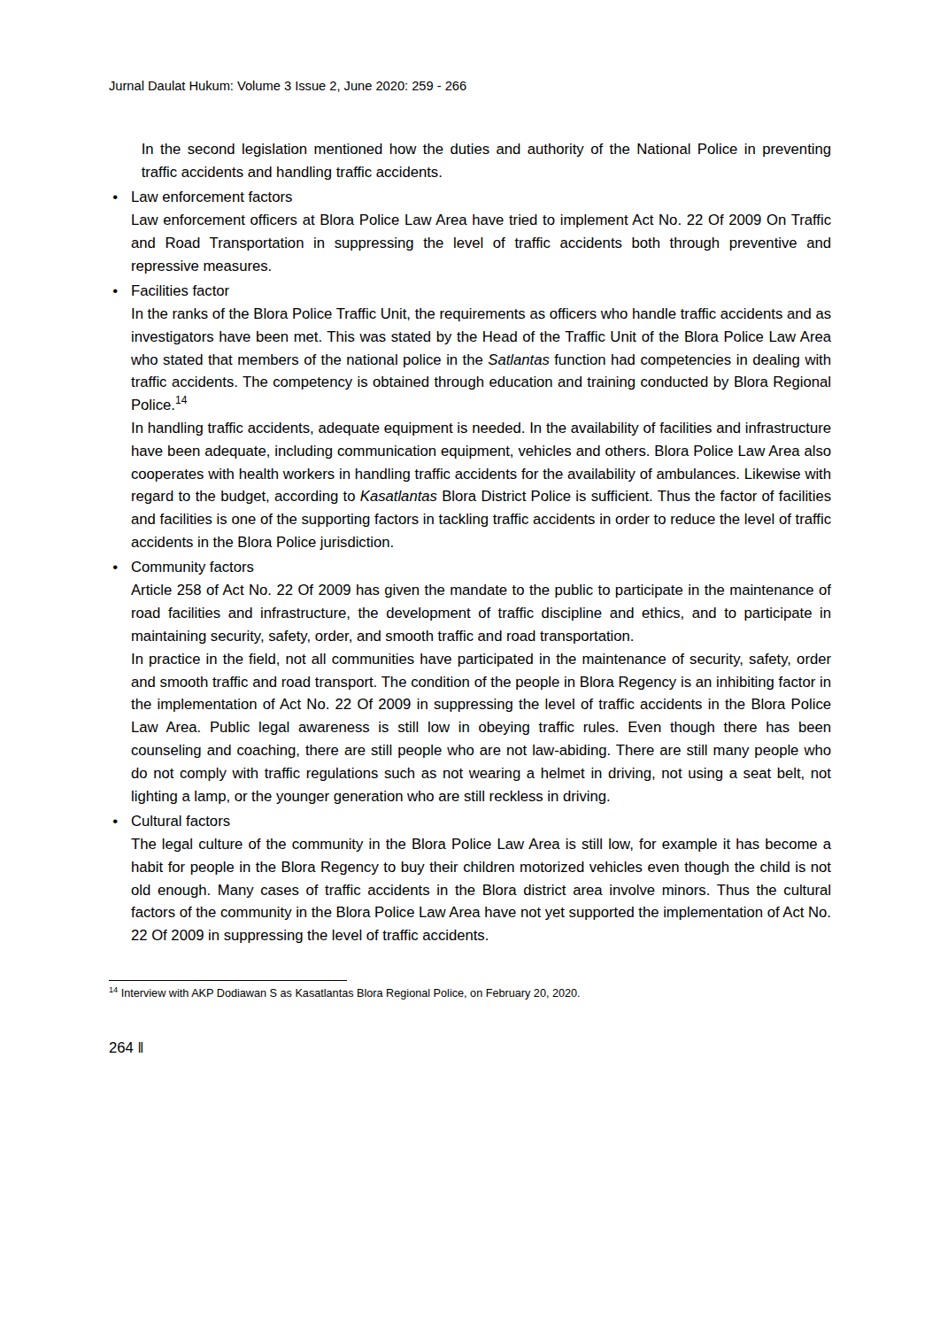Jurnal Daulat Hukum: Volume 3 Issue 2, June 2020: 259 - 266
In the second legislation mentioned how the duties and authority of the National Police in preventing traffic accidents and handling traffic accidents.
Law enforcement factors
Law enforcement officers at Blora Police Law Area have tried to implement Act No. 22 Of 2009 On Traffic and Road Transportation in suppressing the level of traffic accidents both through preventive and repressive measures.
Facilities factor
In the ranks of the Blora Police Traffic Unit, the requirements as officers who handle traffic accidents and as investigators have been met. This was stated by the Head of the Traffic Unit of the Blora Police Law Area who stated that members of the national police in the Satlantas function had competencies in dealing with traffic accidents. The competency is obtained through education and training conducted by Blora Regional Police.14
In handling traffic accidents, adequate equipment is needed. In the availability of facilities and infrastructure have been adequate, including communication equipment, vehicles and others. Blora Police Law Area also cooperates with health workers in handling traffic accidents for the availability of ambulances. Likewise with regard to the budget, according to Kasatlantas Blora District Police is sufficient. Thus the factor of facilities and facilities is one of the supporting factors in tackling traffic accidents in order to reduce the level of traffic accidents in the Blora Police jurisdiction.
Community factors
Article 258 of Act No. 22 Of 2009 has given the mandate to the public to participate in the maintenance of road facilities and infrastructure, the development of traffic discipline and ethics, and to participate in maintaining security, safety, order, and smooth traffic and road transportation.
In practice in the field, not all communities have participated in the maintenance of security, safety, order and smooth traffic and road transport. The condition of the people in Blora Regency is an inhibiting factor in the implementation of Act No. 22 Of 2009 in suppressing the level of traffic accidents in the Blora Police Law Area. Public legal awareness is still low in obeying traffic rules. Even though there has been counseling and coaching, there are still people who are not law-abiding. There are still many people who do not comply with traffic regulations such as not wearing a helmet in driving, not using a seat belt, not lighting a lamp, or the younger generation who are still reckless in driving.
Cultural factors
The legal culture of the community in the Blora Police Law Area is still low, for example it has become a habit for people in the Blora Regency to buy their children motorized vehicles even though the child is not old enough. Many cases of traffic accidents in the Blora district area involve minors. Thus the cultural factors of the community in the Blora Police Law Area have not yet supported the implementation of Act No. 22 Of 2009 in suppressing the level of traffic accidents.
14 Interview with AKP Dodiawan S as Kasatlantas Blora Regional Police, on February 20, 2020.
264 ‖